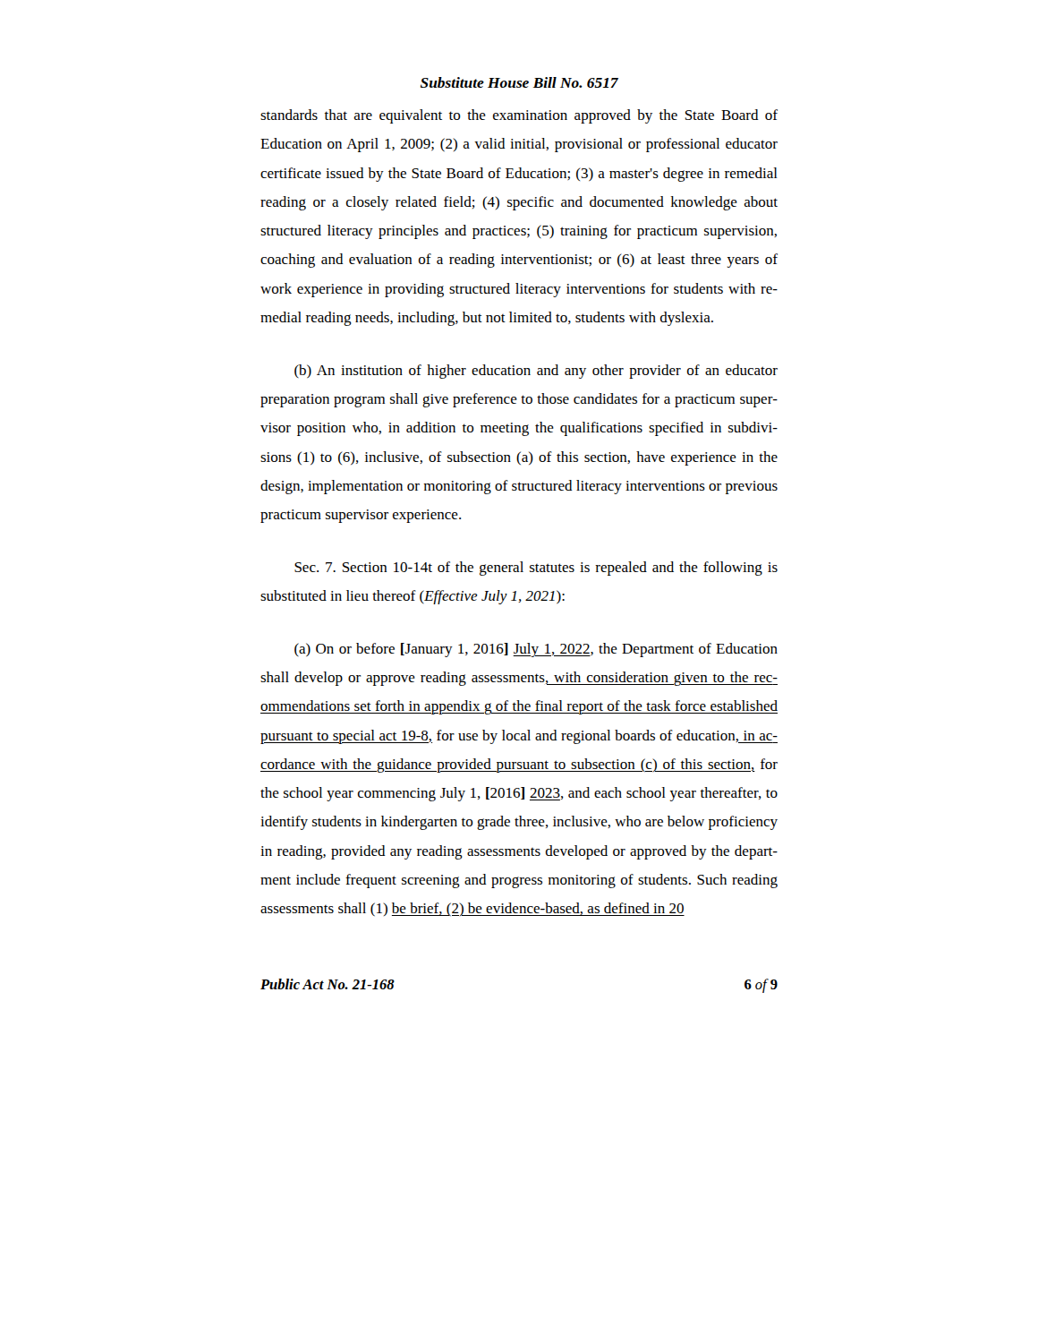Substitute House Bill No. 6517
standards that are equivalent to the examination approved by the State Board of Education on April 1, 2009; (2) a valid initial, provisional or professional educator certificate issued by the State Board of Education; (3) a master's degree in remedial reading or a closely related field; (4) specific and documented knowledge about structured literacy principles and practices; (5) training for practicum supervision, coaching and evaluation of a reading interventionist; or (6) at least three years of work experience in providing structured literacy interventions for students with remedial reading needs, including, but not limited to, students with dyslexia.
(b) An institution of higher education and any other provider of an educator preparation program shall give preference to those candidates for a practicum supervisor position who, in addition to meeting the qualifications specified in subdivisions (1) to (6), inclusive, of subsection (a) of this section, have experience in the design, implementation or monitoring of structured literacy interventions or previous practicum supervisor experience.
Sec. 7. Section 10-14t of the general statutes is repealed and the following is substituted in lieu thereof (Effective July 1, 2021):
(a) On or before [January 1, 2016] July 1, 2022, the Department of Education shall develop or approve reading assessments, with consideration given to the recommendations set forth in appendix g of the final report of the task force established pursuant to special act 19-8, for use by local and regional boards of education, in accordance with the guidance provided pursuant to subsection (c) of this section, for the school year commencing July 1, [2016] 2023, and each school year thereafter, to identify students in kindergarten to grade three, inclusive, who are below proficiency in reading, provided any reading assessments developed or approved by the department include frequent screening and progress monitoring of students. Such reading assessments shall (1) be brief, (2) be evidence-based, as defined in 20
Public Act No. 21-168 6 of 9